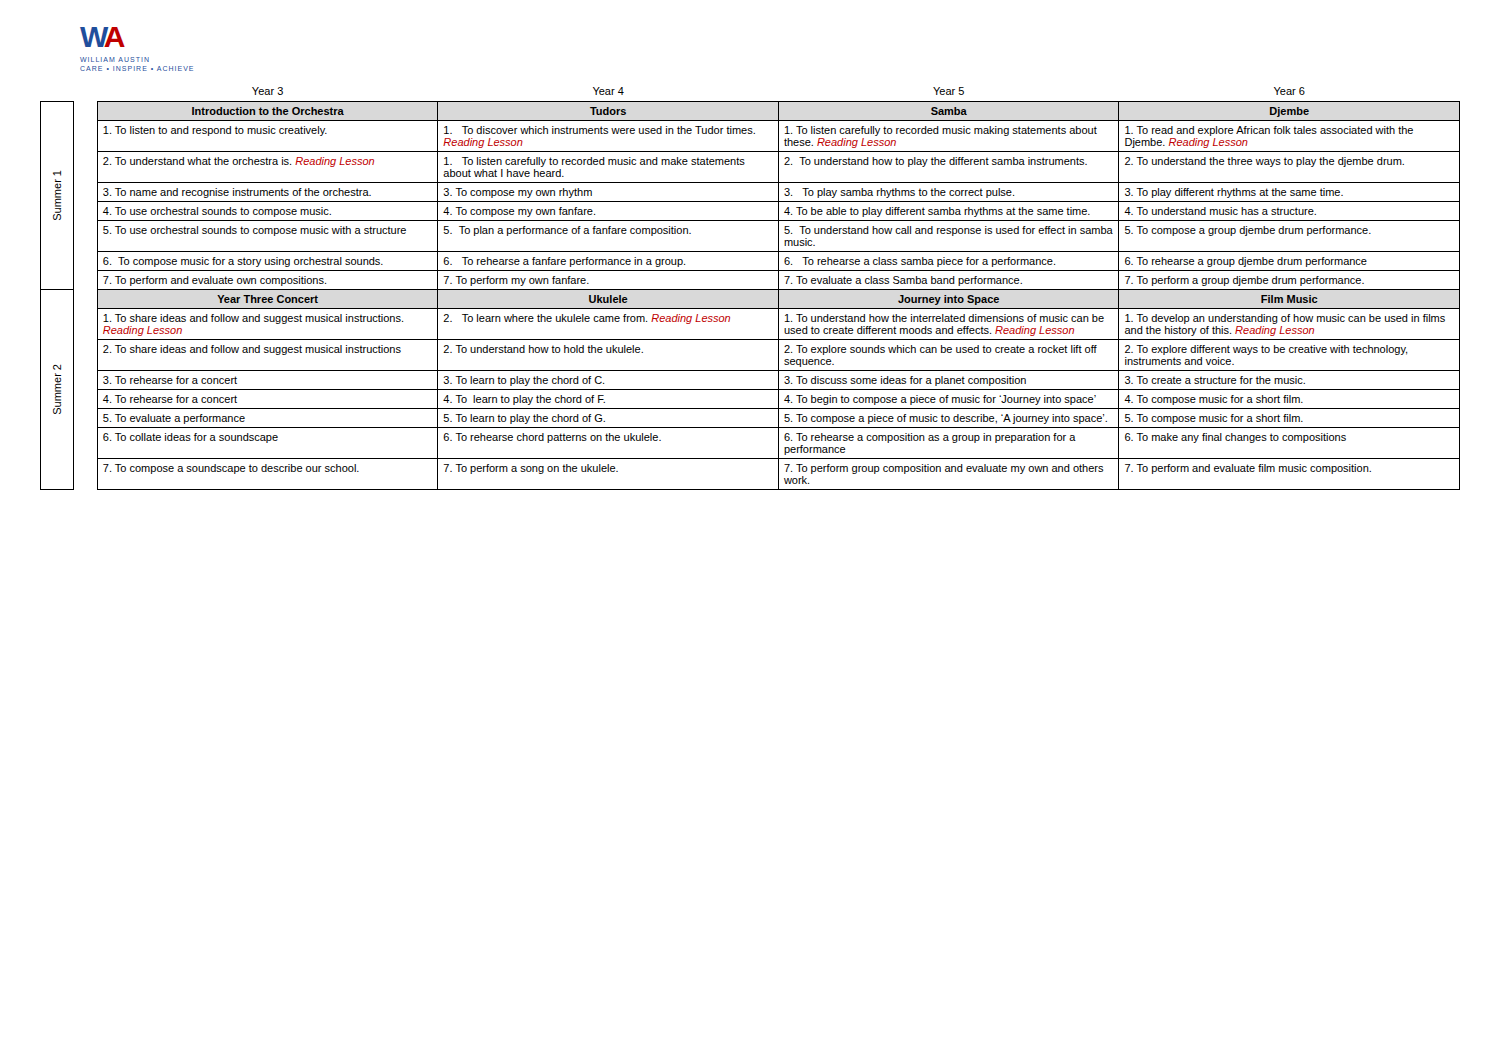WA WILLIAM AUSTIN CARE • INSPIRE • ACHIEVE
| | | Year 3 | Year 4 | Year 5 | Year 6 |
| Summer 1 | | Introduction to the Orchestra | Tudors | Samba | Djembe |
| | 1. To listen to and respond to music creatively. | 1. To discover which instruments were used in the Tudor times. Reading Lesson | 1. To listen carefully to recorded music making statements about these. Reading Lesson | 1. To read and explore African folk tales associated with the Djembe. Reading Lesson |
| | 2. To understand what the orchestra is. Reading Lesson | 1. To listen carefully to recorded music and make statements about what I have heard. | 2. To understand how to play the different samba instruments. | 2. To understand the three ways to play the djembe drum. |
| | 3. To name and recognise instruments of the orchestra. | 3. To compose my own rhythm | 3. To play samba rhythms to the correct pulse. | 3. To play different rhythms at the same time. |
| | 4. To use orchestral sounds to compose music. | 4. To compose my own fanfare. | 4. To be able to play different samba rhythms at the same time. | 4. To understand music has a structure. |
| | 5. To use orchestral sounds to compose music with a structure | 5. To plan a performance of a fanfare composition. | 5. To understand how call and response is used for effect in samba music. | 5. To compose a group djembe drum performance. |
| | 6. To compose music for a story using orchestral sounds. | 6. To rehearse a fanfare performance in a group. | 6. To rehearse a class samba piece for a performance. | 6. To rehearse a group djembe drum performance |
| | 7. To perform and evaluate own compositions. | 7. To perform my own fanfare. | 7. To evaluate a class Samba band performance. | 7. To perform a group djembe drum performance. |
| Summer 2 | | Year Three Concert | Ukulele | Journey into Space | Film Music |
| | 1. To share ideas and follow and suggest musical instructions. Reading Lesson | 2. To learn where the ukulele came from. Reading Lesson | 1. To understand how the interrelated dimensions of music can be used to create different moods and effects. Reading Lesson | 1. To develop an understanding of how music can be used in films and the history of this. Reading Lesson |
| | 2. To share ideas and follow and suggest musical instructions | 2. To understand how to hold the ukulele. | 2. To explore sounds which can be used to create a rocket lift off sequence. | 2. To explore different ways to be creative with technology, instruments and voice. |
| | 3. To rehearse for a concert | 3. To learn to play the chord of C. | 3. To discuss some ideas for a planet composition | 3. To create a structure for the music. |
| | 4. To rehearse for a concert | 4. To learn to play the chord of F. | 4. To begin to compose a piece of music for ‘Journey into space’ | 4. To compose music for a short film. |
| | 5. To evaluate a performance | 5. To learn to play the chord of G. | 5. To compose a piece of music to describe, ‘A journey into space’. | 5. To compose music for a short film. |
| | 6. To collate ideas for a soundscape | 6. To rehearse chord patterns on the ukulele. | 6. To rehearse a composition as a group in preparation for a performance | 6. To make any final changes to compositions |
| | 7. To compose a soundscape to describe our school. | 7. To perform a song on the ukulele. | 7. To perform group composition and evaluate my own and others work. | 7. To perform and evaluate film music composition. |